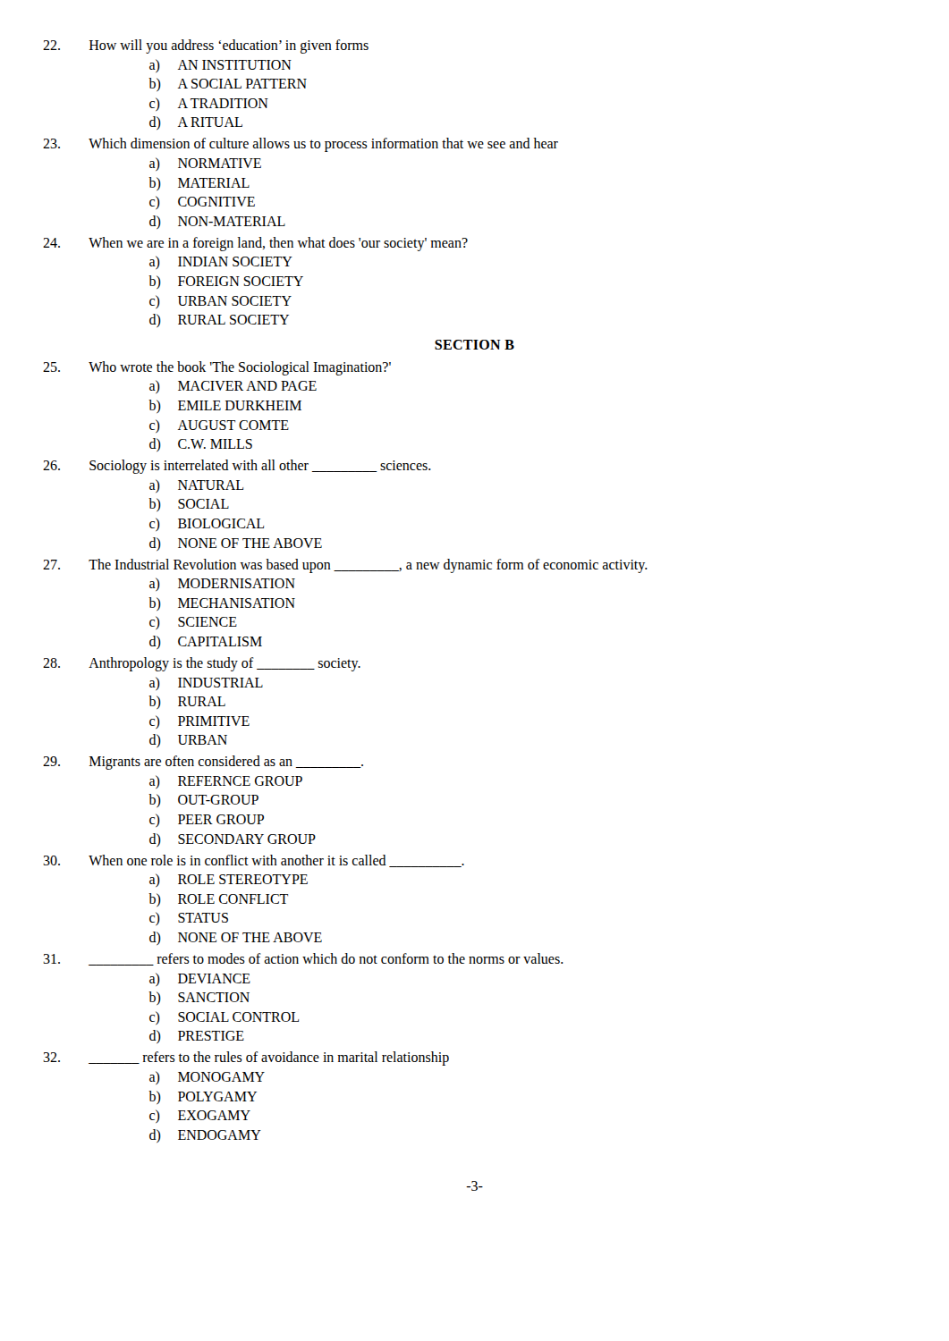22. How will you address ‘education’ in given forms
a) AN INSTITUTION
b) A SOCIAL PATTERN
c) A TRADITION
d) A RITUAL
23. Which dimension of culture allows us to process information that we see and hear
a) NORMATIVE
b) MATERIAL
c) COGNITIVE
d) NON-MATERIAL
24. When we are in a foreign land, then what does 'our society' mean?
a) INDIAN SOCIETY
b) FOREIGN SOCIETY
c) URBAN SOCIETY
d) RURAL SOCIETY
SECTION B
25. Who wrote the book 'The Sociological Imagination?'
a) MACIVER AND PAGE
b) EMILE DURKHEIM
c) AUGUST COMTE
d) C.W. MILLS
26. Sociology is interrelated with all other _________ sciences.
a) NATURAL
b) SOCIAL
c) BIOLOGICAL
d) NONE OF THE ABOVE
27. The Industrial Revolution was based upon _________, a new dynamic form of economic activity.
a) MODERNISATION
b) MECHANISATION
c) SCIENCE
d) CAPITALISM
28. Anthropology is the study of ________ society.
a) INDUSTRIAL
b) RURAL
c) PRIMITIVE
d) URBAN
29. Migrants are often considered as an _________.
a) REFERNCE GROUP
b) OUT-GROUP
c) PEER GROUP
d) SECONDARY GROUP
30. When one role is in conflict with another it is called __________.
a) ROLE STEREOTYPE
b) ROLE CONFLICT
c) STATUS
d) NONE OF THE ABOVE
31._________ refers to modes of action which do not conform to the norms or values.
a) DEVIANCE
b) SANCTION
c) SOCIAL CONTROL
d) PRESTIGE
32._______ refers to the rules of avoidance in marital relationship
a) MONOGAMY
b) POLYGAMY
c) EXOGAMY
d) ENDOGAMY
-3-